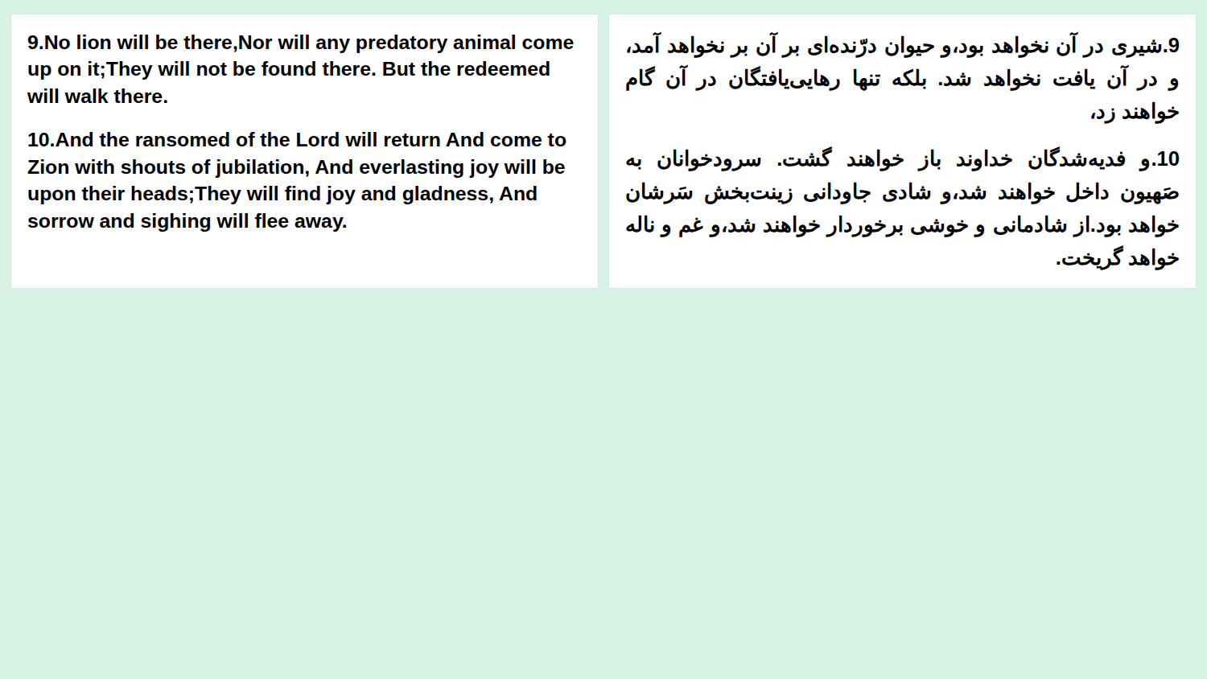9.No lion will be there,Nor will any predatory animal come up on it;They will not be found there. But the redeemed will walk there.
10.And the ransomed of the Lord will return And come to Zion with shouts of jubilation, And everlasting joy will be upon their heads;They will find joy and gladness, And sorrow and sighing will flee away.
9.شیری در آن نخواهد بود،و حیوان درّنده‌ای بر آن بر نخواهد آمد، و در آن یافت نخواهد شد. بلکه تنها رهایی‌یافتگان در آن گام خواهند زد،
10.و فدیه‌شدگان خداوند باز خواهند گشت. سرودخوانان به صَهیون داخل خواهند شد،و شادی جاودانی زینت‌بخش سَرشان خواهد بود.از شادمانی و خوشی برخوردار خواهند شد،و غم و ناله خواهد گریخت.